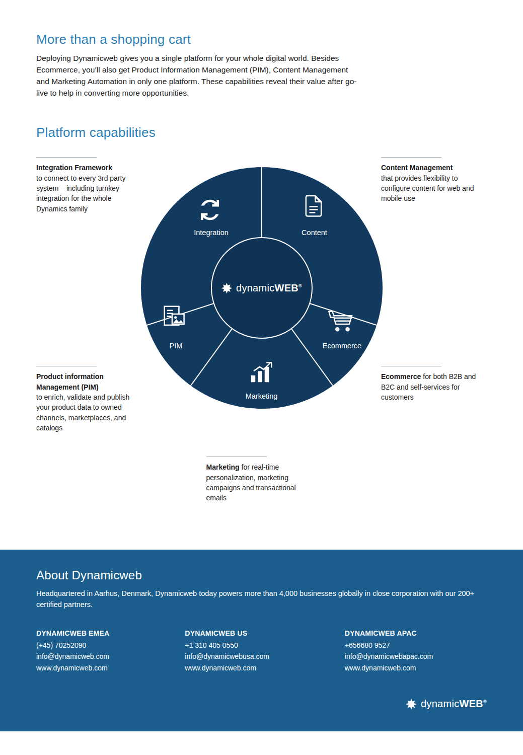More than a shopping cart
Deploying Dynamicweb gives you a single platform for your whole digital world. Besides Ecommerce, you’ll also get Product Information Management (PIM), Content Management and Marketing Automation in only one platform. These capabilities reveal their value after go-live to help in converting more opportunities.
Platform capabilities
dynamic WEB®
Integration
Content
Ecommerce
Marketing
PIM
Integration Framework
to connect to every 3rd party system – including turnkey integration for the whole Dynamics family
Content Management
that provides flexibility to configure content for web and mobile use
Product information Management (PIM)
to enrich, validate and publish your product data to owned channels, marketplaces, and catalogs
Ecommerce for both B2B and B2C and self-services for customers
Marketing for real-time personalization, marketing campaigns and transactional emails
About Dynamicweb
Headquartered in Aarhus, Denmark, Dynamicweb today powers more than 4,000 businesses globally in close corporation with our 200+ certified partners.
DYNAMICWEB EMEA (+45) 70252090
info@dynamicweb.com
www.dynamicweb.com
DYNAMICWEB US +1 310 405 0550
info@dynamicwebusa.com
www.dynamicweb.com
DYNAMICWEB APAC +656680 9527
info@dynamicwebapac.com
www.dynamicweb.com
dynamic WEB®